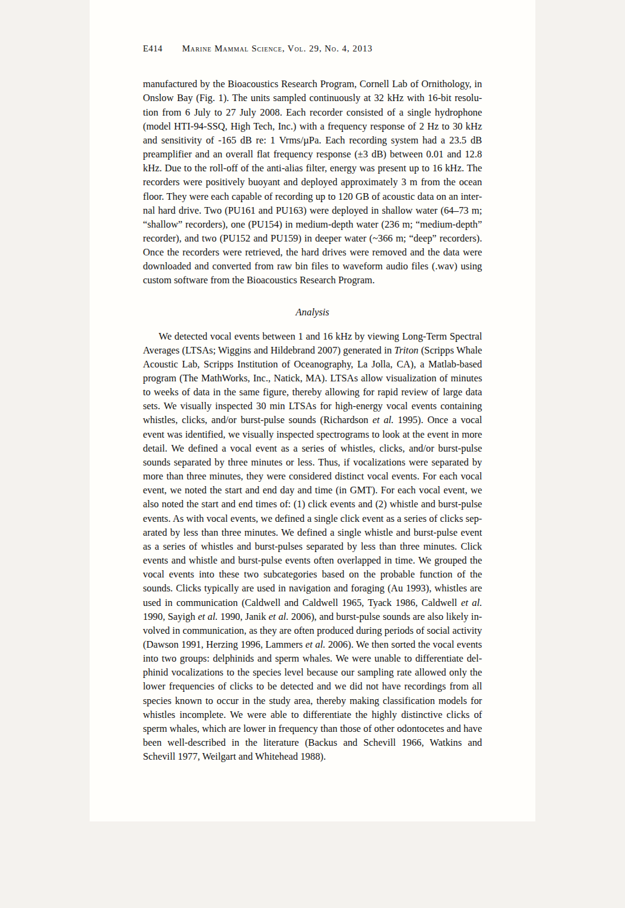E414 Marine Mammal Science, Vol. 29, No. 4, 2013
manufactured by the Bioacoustics Research Program, Cornell Lab of Ornithology, in Onslow Bay (Fig. 1). The units sampled continuously at 32 kHz with 16-bit resolution from 6 July to 27 July 2008. Each recorder consisted of a single hydrophone (model HTI-94-SSQ, High Tech, Inc.) with a frequency response of 2 Hz to 30 kHz and sensitivity of -165 dB re: 1 Vrms/µPa. Each recording system had a 23.5 dB preamplifier and an overall flat frequency response (±3 dB) between 0.01 and 12.8 kHz. Due to the roll-off of the anti-alias filter, energy was present up to 16 kHz. The recorders were positively buoyant and deployed approximately 3 m from the ocean floor. They were each capable of recording up to 120 GB of acoustic data on an internal hard drive. Two (PU161 and PU163) were deployed in shallow water (64–73 m; “shallow” recorders), one (PU154) in medium-depth water (236 m; “medium-depth” recorder), and two (PU152 and PU159) in deeper water (~366 m; “deep” recorders). Once the recorders were retrieved, the hard drives were removed and the data were downloaded and converted from raw bin files to waveform audio files (.wav) using custom software from the Bioacoustics Research Program.
Analysis
We detected vocal events between 1 and 16 kHz by viewing Long-Term Spectral Averages (LTSAs; Wiggins and Hildebrand 2007) generated in Triton (Scripps Whale Acoustic Lab, Scripps Institution of Oceanography, La Jolla, CA), a Matlab-based program (The MathWorks, Inc., Natick, MA). LTSAs allow visualization of minutes to weeks of data in the same figure, thereby allowing for rapid review of large data sets. We visually inspected 30 min LTSAs for high-energy vocal events containing whistles, clicks, and/or burst-pulse sounds (Richardson et al. 1995). Once a vocal event was identified, we visually inspected spectrograms to look at the event in more detail. We defined a vocal event as a series of whistles, clicks, and/or burst-pulse sounds separated by three minutes or less. Thus, if vocalizations were separated by more than three minutes, they were considered distinct vocal events. For each vocal event, we noted the start and end day and time (in GMT). For each vocal event, we also noted the start and end times of: (1) click events and (2) whistle and burst-pulse events. As with vocal events, we defined a single click event as a series of clicks separated by less than three minutes. We defined a single whistle and burst-pulse event as a series of whistles and burst-pulses separated by less than three minutes. Click events and whistle and burst-pulse events often overlapped in time. We grouped the vocal events into these two subcategories based on the probable function of the sounds. Clicks typically are used in navigation and foraging (Au 1993), whistles are used in communication (Caldwell and Caldwell 1965, Tyack 1986, Caldwell et al. 1990, Sayigh et al. 1990, Janik et al. 2006), and burst-pulse sounds are also likely involved in communication, as they are often produced during periods of social activity (Dawson 1991, Herzing 1996, Lammers et al. 2006). We then sorted the vocal events into two groups: delphinids and sperm whales. We were unable to differentiate delphinid vocalizations to the species level because our sampling rate allowed only the lower frequencies of clicks to be detected and we did not have recordings from all species known to occur in the study area, thereby making classification models for whistles incomplete. We were able to differentiate the highly distinctive clicks of sperm whales, which are lower in frequency than those of other odontocetes and have been well-described in the literature (Backus and Schevill 1966, Watkins and Schevill 1977, Weilgart and Whitehead 1988).